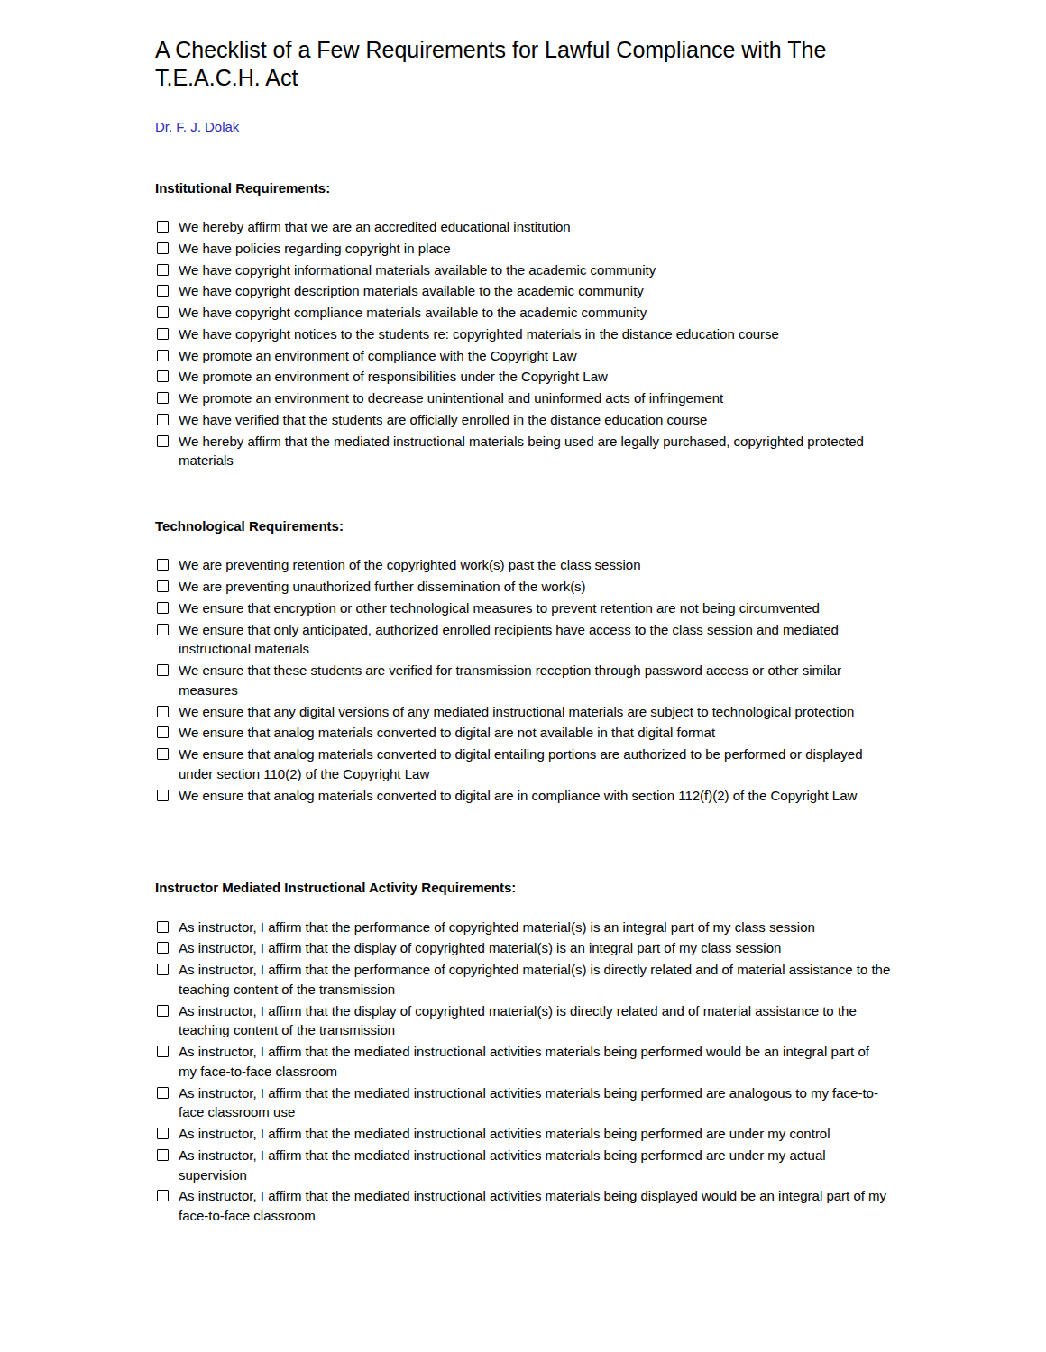A Checklist of a Few Requirements for Lawful Compliance with The T.E.A.C.H. Act
Dr. F. J. Dolak
Institutional Requirements:
We hereby affirm that we are an accredited educational institution
We have policies regarding copyright in place
We have copyright informational materials available to the academic community
We have copyright description materials available to the academic community
We have copyright compliance materials available to the academic community
We have copyright notices to the students re: copyrighted materials in the distance education course
We promote an environment of compliance with the Copyright Law
We promote an environment of responsibilities under the Copyright Law
We promote an environment to decrease unintentional and uninformed acts of infringement
We have verified that the students are officially enrolled in the distance education course
We hereby affirm that the mediated instructional materials being used are legally purchased, copyrighted protected materials
Technological Requirements:
We are preventing retention of the copyrighted work(s) past the class session
We are preventing unauthorized further dissemination of the work(s)
We ensure that encryption or other technological measures to prevent retention are not being circumvented
We ensure that only anticipated, authorized enrolled recipients have access to the class session and mediated instructional materials
We ensure that these students are verified for transmission reception through password access or other similar measures
We ensure that any digital versions of any mediated instructional materials are subject to technological protection
We ensure that analog materials converted to digital are not available in that digital format
We ensure that analog materials converted to digital entailing portions are authorized to be performed or displayed under section 110(2) of the Copyright Law
We ensure that analog materials converted to digital are in compliance with section 112(f)(2) of the Copyright Law
Instructor Mediated Instructional Activity Requirements:
As instructor, I affirm that the performance of copyrighted material(s) is an integral part of my class session
As instructor, I affirm that the display of copyrighted material(s) is an integral part of my class session
As instructor, I affirm that the performance of copyrighted material(s) is directly related and of material assistance to the teaching content of the transmission
As instructor, I affirm that the display of copyrighted material(s) is directly related and of material assistance to the teaching content of the transmission
As instructor, I affirm that the mediated instructional activities materials being performed would be an integral part of my face-to-face classroom
As instructor, I affirm that the mediated instructional activities materials being performed are analogous to my face-to-face classroom use
As instructor, I affirm that the mediated instructional activities materials being performed are under my control
As instructor, I affirm that the mediated instructional activities materials being performed are under my actual supervision
As instructor, I affirm that the mediated instructional activities materials being displayed would be an integral part of my face-to-face classroom